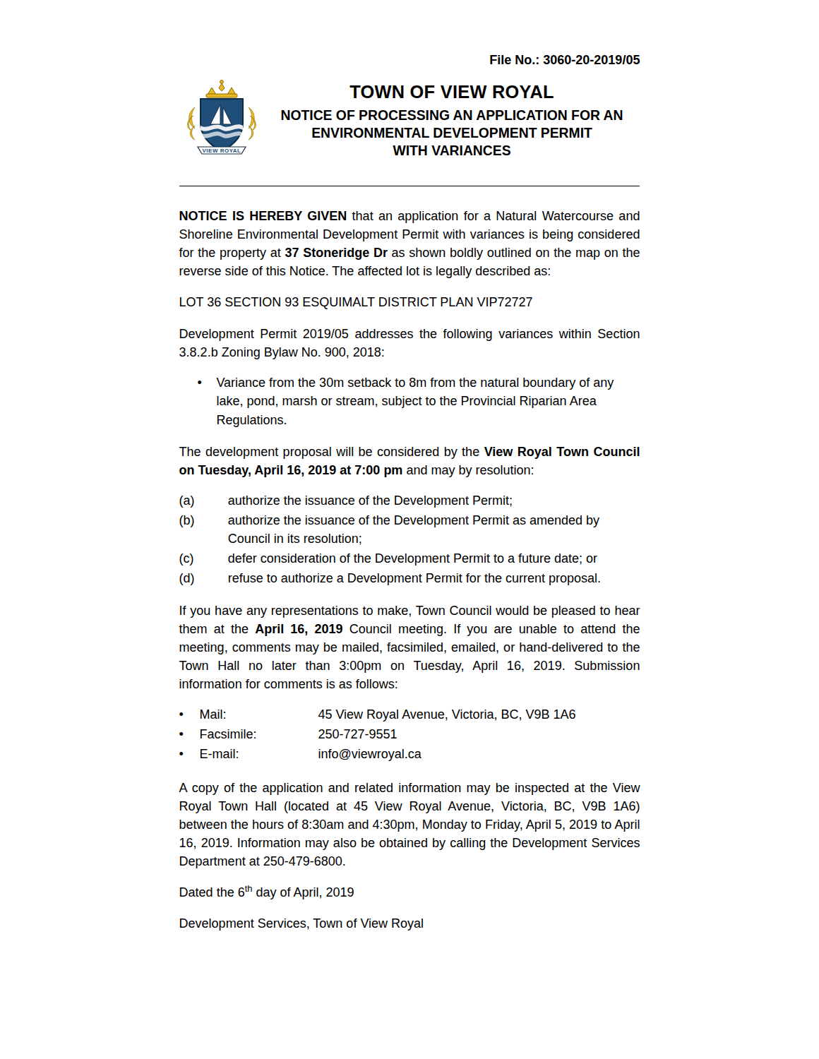File No.: 3060-20-2019/05
VIEW ROYAL
TOWN OF VIEW ROYAL
NOTICE OF PROCESSING AN APPLICATION FOR AN
ENVIRONMENTAL DEVELOPMENT PERMIT
WITH VARIANCES
NOTICE IS HEREBY GIVEN that an application for a Natural Watercourse and Shoreline Environmental Development Permit with variances is being considered for the property at 37 Stoneridge Dr as shown boldly outlined on the map on the reverse side of this Notice. The affected lot is legally described as:
LOT 36 SECTION 93 ESQUIMALT DISTRICT PLAN VIP72727
Development Permit 2019/05 addresses the following variances within Section 3.8.2.b Zoning Bylaw No. 900, 2018:
Variance from the 30m setback to 8m from the natural boundary of any lake, pond, marsh or stream, subject to the Provincial Riparian Area Regulations.
The development proposal will be considered by the View Royal Town Council on Tuesday, April 16, 2019 at 7:00 pm and may by resolution:
(a) authorize the issuance of the Development Permit;
(b) authorize the issuance of the Development Permit as amended by Council in its resolution;
(c) defer consideration of the Development Permit to a future date; or
(d) refuse to authorize a Development Permit for the current proposal.
If you have any representations to make, Town Council would be pleased to hear them at the April 16, 2019 Council meeting. If you are unable to attend the meeting, comments may be mailed, facsimiled, emailed, or hand-delivered to the Town Hall no later than 3:00pm on Tuesday, April 16, 2019. Submission information for comments is as follows:
| • | Mail: | 45 View Royal Avenue, Victoria, BC, V9B 1A6 |
| • | Facsimile: | 250-727-9551 |
| • | E-mail: | info@viewroyal.ca |
A copy of the application and related information may be inspected at the View Royal Town Hall (located at 45 View Royal Avenue, Victoria, BC, V9B 1A6) between the hours of 8:30am and 4:30pm, Monday to Friday, April 5, 2019 to April 16, 2019. Information may also be obtained by calling the Development Services Department at 250-479-6800.
Dated the 6th day of April, 2019
Development Services, Town of View Royal